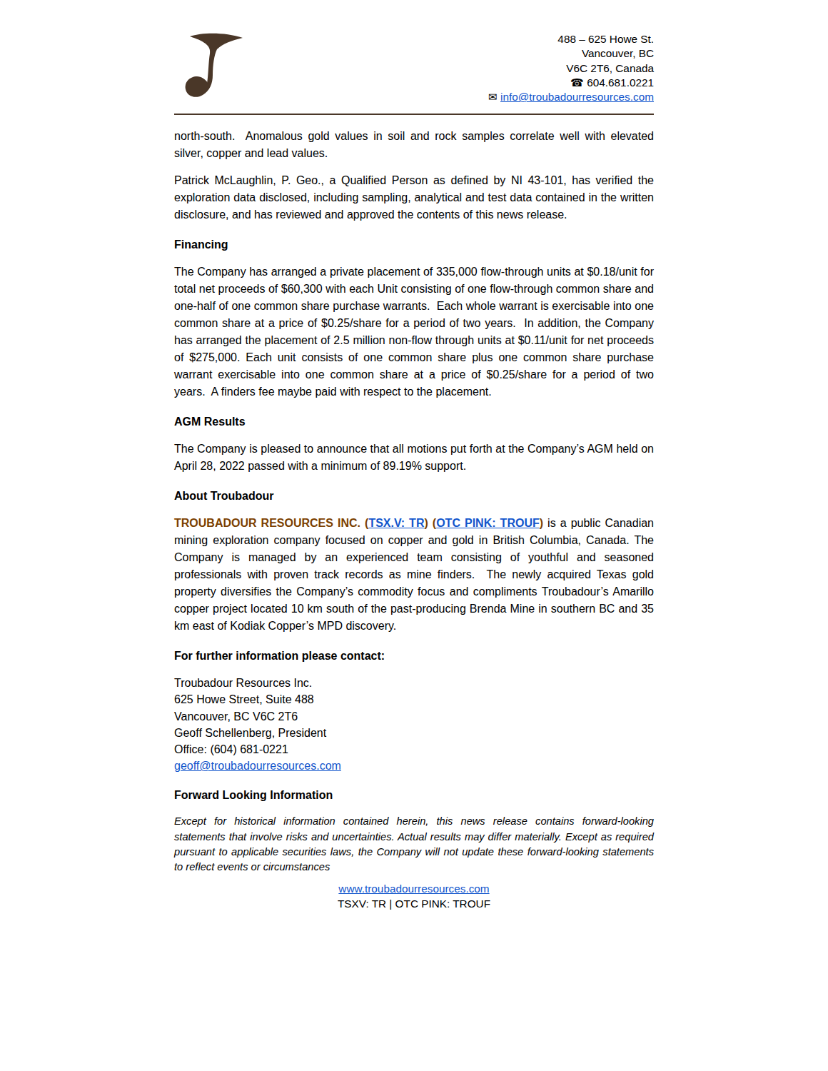488 – 625 Howe St.
Vancouver, BC
V6C 2T6, Canada
☎ 604.681.0221
✉ info@troubadourresources.com
north-south. Anomalous gold values in soil and rock samples correlate well with elevated silver, copper and lead values.
Patrick McLaughlin, P. Geo., a Qualified Person as defined by NI 43-101, has verified the exploration data disclosed, including sampling, analytical and test data contained in the written disclosure, and has reviewed and approved the contents of this news release.
Financing
The Company has arranged a private placement of 335,000 flow-through units at $0.18/unit for total net proceeds of $60,300 with each Unit consisting of one flow-through common share and one-half of one common share purchase warrants. Each whole warrant is exercisable into one common share at a price of $0.25/share for a period of two years. In addition, the Company has arranged the placement of 2.5 million non-flow through units at $0.11/unit for net proceeds of $275,000. Each unit consists of one common share plus one common share purchase warrant exercisable into one common share at a price of $0.25/share for a period of two years. A finders fee maybe paid with respect to the placement.
AGM Results
The Company is pleased to announce that all motions put forth at the Company’s AGM held on April 28, 2022 passed with a minimum of 89.19% support.
About Troubadour
TROUBADOUR RESOURCES INC. (TSX.V: TR) (OTC PINK: TROUF) is a public Canadian mining exploration company focused on copper and gold in British Columbia, Canada. The Company is managed by an experienced team consisting of youthful and seasoned professionals with proven track records as mine finders. The newly acquired Texas gold property diversifies the Company’s commodity focus and compliments Troubadour’s Amarillo copper project located 10 km south of the past-producing Brenda Mine in southern BC and 35 km east of Kodiak Copper’s MPD discovery.
For further information please contact:
Troubadour Resources Inc.
625 Howe Street, Suite 488
Vancouver, BC V6C 2T6
Geoff Schellenberg, President
Office: (604) 681-0221
geoff@troubadourresources.com
Forward Looking Information
Except for historical information contained herein, this news release contains forward-looking statements that involve risks and uncertainties. Actual results may differ materially. Except as required pursuant to applicable securities laws, the Company will not update these forward-looking statements to reflect events or circumstances
www.troubadourresources.com
TSXV: TR | OTC PINK: TROUF